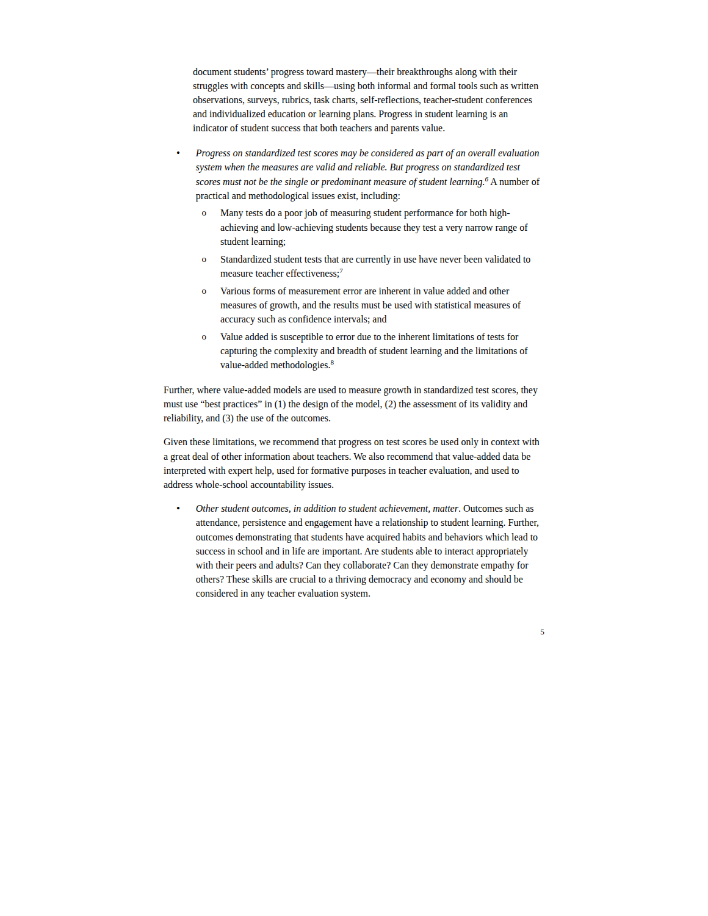document students’ progress toward mastery—their breakthroughs along with their struggles with concepts and skills—using both informal and formal tools such as written observations, surveys, rubrics, task charts, self-reflections, teacher-student conferences and individualized education or learning plans. Progress in student learning is an indicator of student success that both teachers and parents value.
Progress on standardized test scores may be considered as part of an overall evaluation system when the measures are valid and reliable. But progress on standardized test scores must not be the single or predominant measure of student learning.6 A number of practical and methodological issues exist, including:
Many tests do a poor job of measuring student performance for both high-achieving and low-achieving students because they test a very narrow range of student learning;
Standardized student tests that are currently in use have never been validated to measure teacher effectiveness;7
Various forms of measurement error are inherent in value added and other measures of growth, and the results must be used with statistical measures of accuracy such as confidence intervals; and
Value added is susceptible to error due to the inherent limitations of tests for capturing the complexity and breadth of student learning and the limitations of value-added methodologies.8
Further, where value-added models are used to measure growth in standardized test scores, they must use “best practices” in (1) the design of the model, (2) the assessment of its validity and reliability, and (3) the use of the outcomes.
Given these limitations, we recommend that progress on test scores be used only in context with a great deal of other information about teachers. We also recommend that value-added data be interpreted with expert help, used for formative purposes in teacher evaluation, and used to address whole-school accountability issues.
Other student outcomes, in addition to student achievement, matter. Outcomes such as attendance, persistence and engagement have a relationship to student learning. Further, outcomes demonstrating that students have acquired habits and behaviors which lead to success in school and in life are important. Are students able to interact appropriately with their peers and adults? Can they collaborate? Can they demonstrate empathy for others? These skills are crucial to a thriving democracy and economy and should be considered in any teacher evaluation system.
5